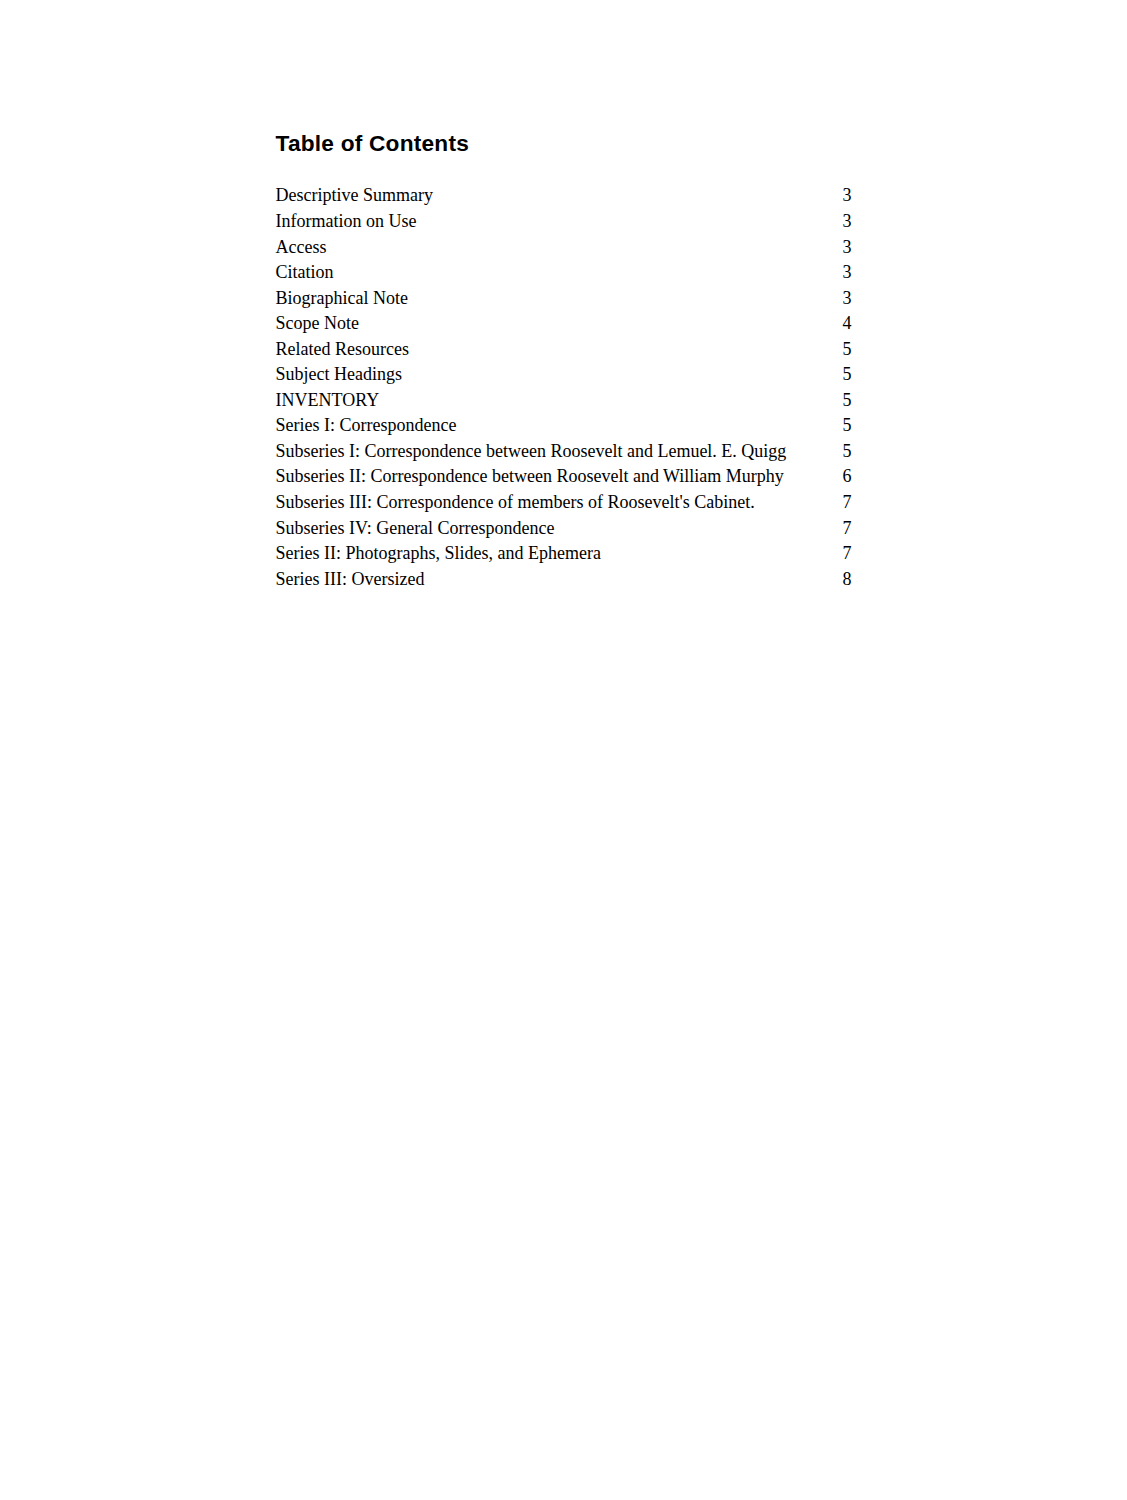Table of Contents
| Descriptive Summary | 3 |
| Information on Use | 3 |
| Access | 3 |
| Citation | 3 |
| Biographical Note | 3 |
| Scope Note | 4 |
| Related Resources | 5 |
| Subject Headings | 5 |
| INVENTORY | 5 |
| Series I: Correspondence | 5 |
| Subseries I: Correspondence between Roosevelt and Lemuel. E. Quigg | 5 |
| Subseries II: Correspondence between Roosevelt and William Murphy | 6 |
| Subseries III: Correspondence of members of Roosevelt's Cabinet. | 7 |
| Subseries IV: General Correspondence | 7 |
| Series II: Photographs, Slides, and Ephemera | 7 |
| Series III: Oversized | 8 |